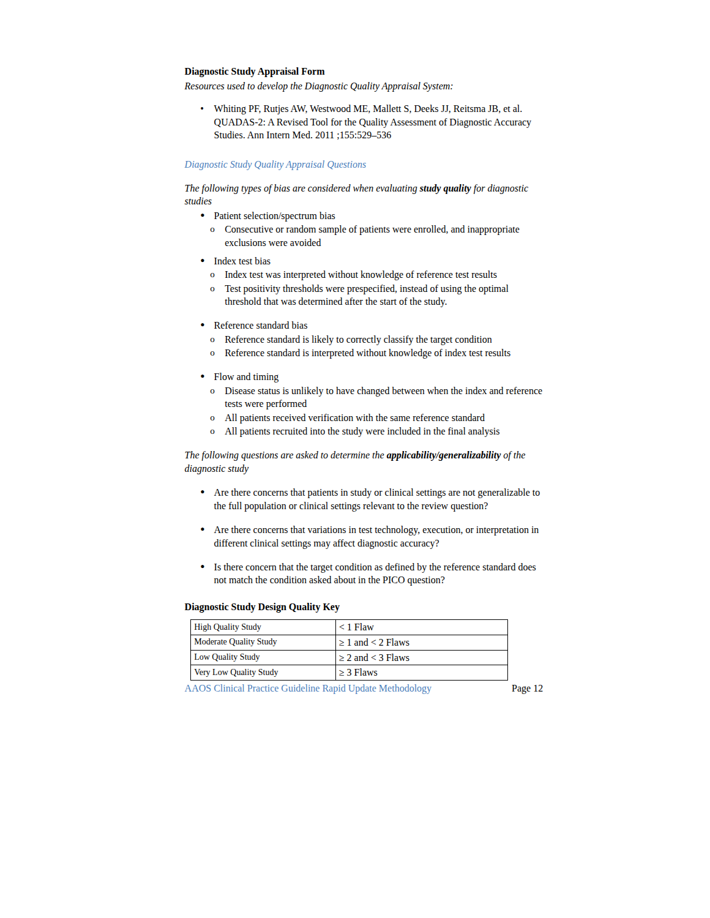Diagnostic Study Appraisal Form
Resources used to develop the Diagnostic Quality Appraisal System:
Whiting PF, Rutjes AW, Westwood ME, Mallett S, Deeks JJ, Reitsma JB, et al. QUADAS-2: A Revised Tool for the Quality Assessment of Diagnostic Accuracy Studies. Ann Intern Med. 2011 ;155:529–536
Diagnostic Study Quality Appraisal Questions
The following types of bias are considered when evaluating study quality for diagnostic studies
Patient selection/spectrum bias
Consecutive or random sample of patients were enrolled, and inappropriate exclusions were avoided
Index test bias
Index test was interpreted without knowledge of reference test results
Test positivity thresholds were prespecified, instead of using the optimal threshold that was determined after the start of the study.
Reference standard bias
Reference standard is likely to correctly classify the target condition
Reference standard is interpreted without knowledge of index test results
Flow and timing
Disease status is unlikely to have changed between when the index and reference tests were performed
All patients received verification with the same reference standard
All patients recruited into the study were included in the final analysis
The following questions are asked to determine the applicability/generalizability of the diagnostic study
Are there concerns that patients in study or clinical settings are not generalizable to the full population or clinical settings relevant to the review question?
Are there concerns that variations in test technology, execution, or interpretation in different clinical settings may affect diagnostic accuracy?
Is there concern that the target condition as defined by the reference standard does not match the condition asked about in the PICO question?
Diagnostic Study Design Quality Key
| High Quality Study | < 1 Flaw |
| Moderate Quality Study | ≥ 1 and < 2 Flaws |
| Low Quality Study | ≥ 2 and < 3 Flaws |
| Very Low Quality Study | ≥ 3 Flaws |
AAOS Clinical Practice Guideline Rapid Update Methodology
Page 12